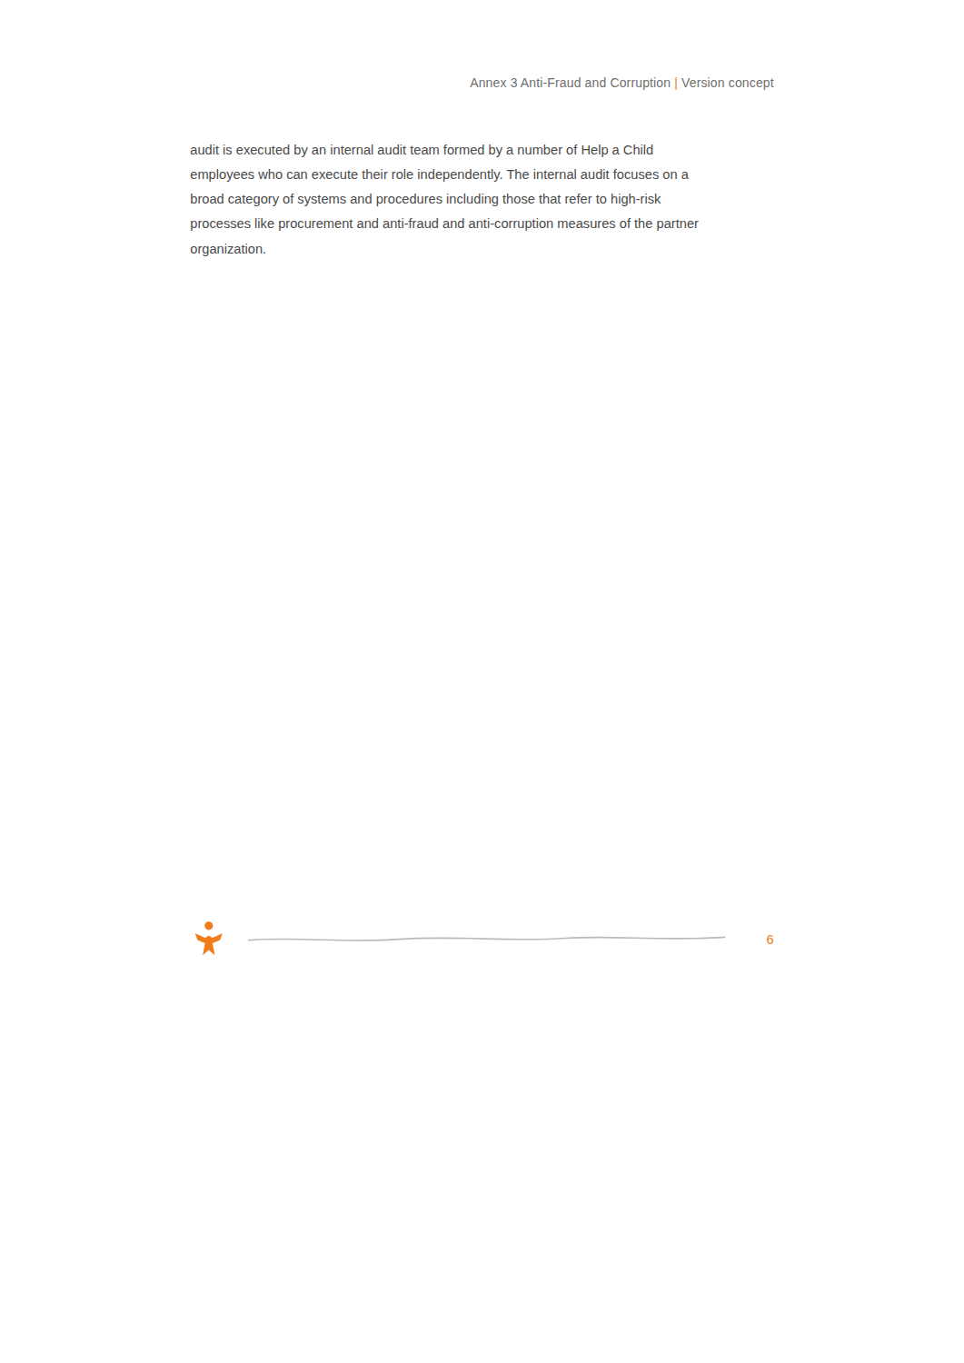Annex 3 Anti-Fraud and Corruption | Version concept
audit is executed by an internal audit team formed by a number of Help a Child employees who can execute their role independently. The internal audit focuses on a broad category of systems and procedures including those that refer to high-risk processes like procurement and anti-fraud and anti-corruption measures of the partner organization.
6